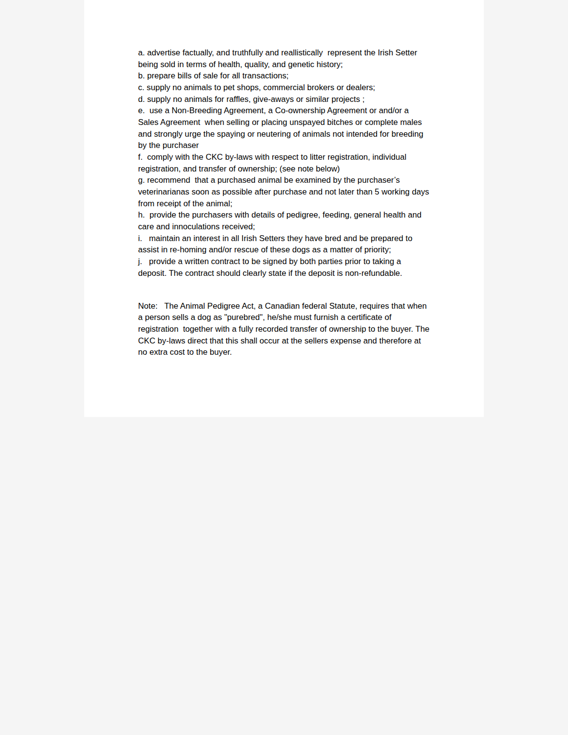a. advertise factually, and truthfully and reallistically represent the Irish Setter being sold in terms of health, quality, and genetic history;
b. prepare bills of sale for all transactions;
c. supply no animals to pet shops, commercial brokers or dealers;
d. supply no animals for raffles, give-aways or similar projects ;
e. use a Non-Breeding Agreement, a Co-ownership Agreement or and/or a Sales Agreement when selling or placing unspayed bitches or complete males and strongly urge the spaying or neutering of animals not intended for breeding by the purchaser
f. comply with the CKC by-laws with respect to litter registration, individual registration, and transfer of ownership; (see note below)
g. recommend that a purchased animal be examined by the purchaser’s veterinarianas soon as possible after purchase and not later than 5 working days from receipt of the animal;
h. provide the purchasers with details of pedigree, feeding, general health and care and innoculations received;
i. maintain an interest in all Irish Setters they have bred and be prepared to assist in re-homing and/or rescue of these dogs as a matter of priority;
j. provide a written contract to be signed by both parties prior to taking a deposit. The contract should clearly state if the deposit is non-refundable.
Note: The Animal Pedigree Act, a Canadian federal Statute, requires that when a person sells a dog as "purebred", he/she must furnish a certificate of registration together with a fully recorded transfer of ownership to the buyer. The CKC by-laws direct that this shall occur at the sellers expense and therefore at no extra cost to the buyer.